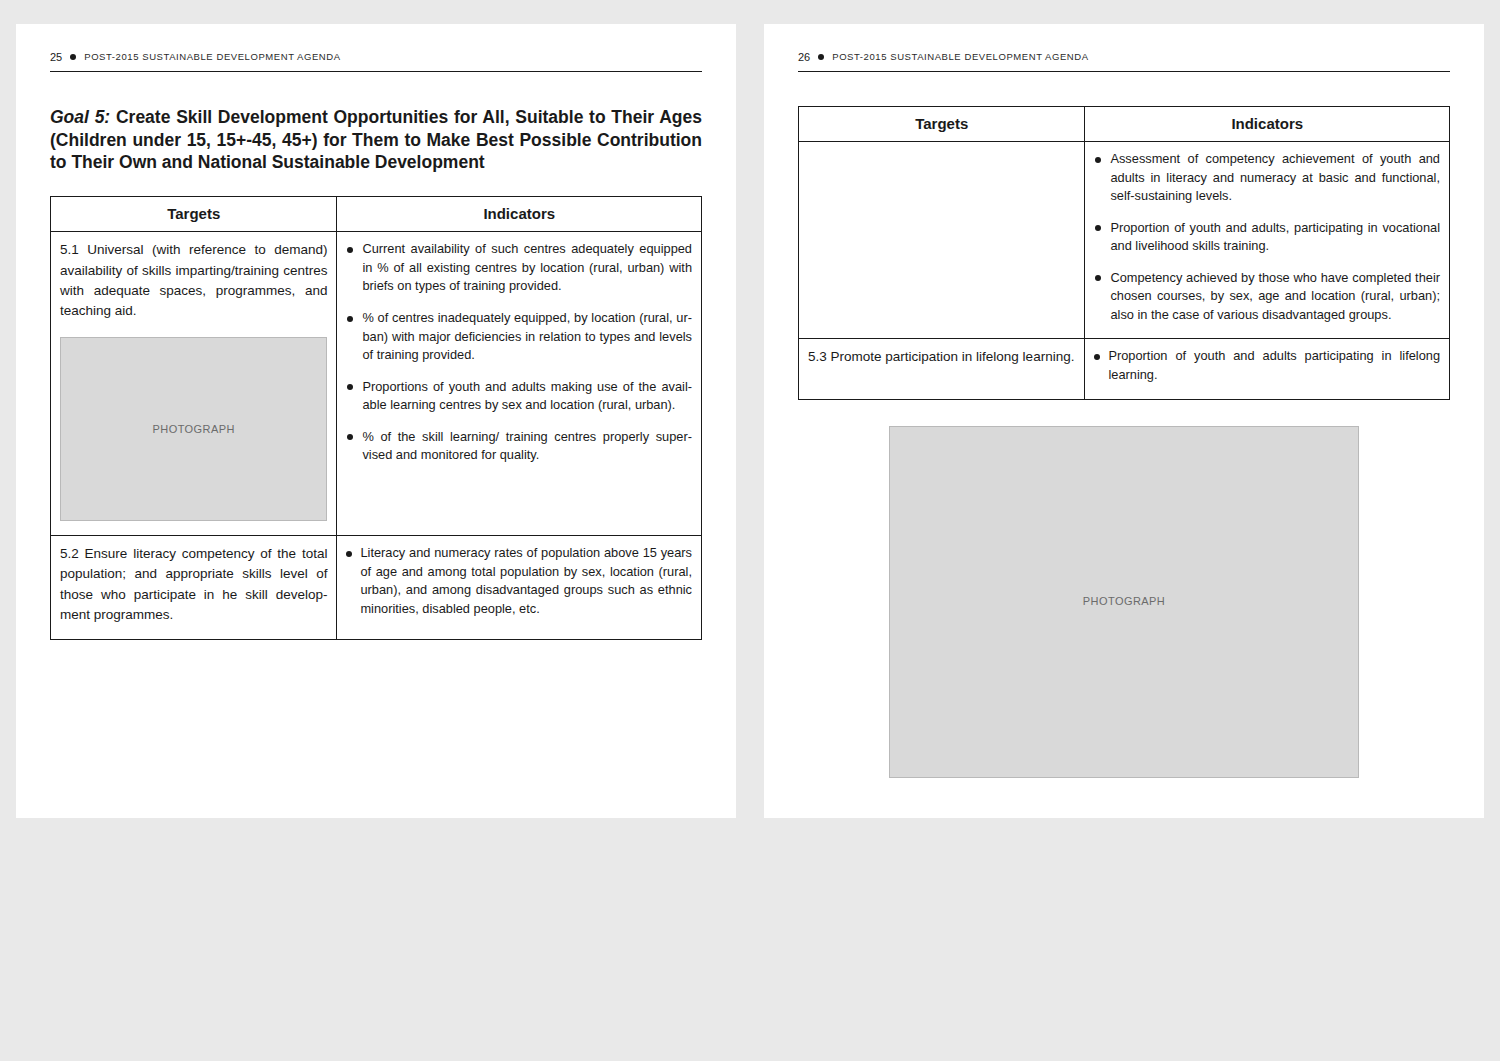25 Post-2015 Sustainable Development Agenda
Goal 5: Create Skill Development Opportunities for All, Suitable to Their Ages (Children under 15, 15+-45, 45+) for Them to Make Best Possible Contribution to Their Own and National Sustainable Development
| Targets | Indicators |
| --- | --- |
| 5.1 Universal (with reference to demand) availability of skills imparting/training centres with adequate spaces, programmes, and teaching aid. Photograph | Current availability of such centres adequately equipped in % of all existing centres by location (rural, urban) with briefs on types of training provided. % of centres inadequately equipped, by location (rural, urban) with major deficiencies in relation to types and levels of training provided. Proportions of youth and adults making use of the available learning centres by sex and location (rural, urban). % of the skill learning/ training centres properly supervised and monitored for quality. |
| 5.2 Ensure literacy competency of the total population; and appropriate skills level of those who participate in he skill development programmes. | Literacy and numeracy rates of population above 15 years of age and among total population by sex, location (rural, urban), and among disadvantaged groups such as ethnic minorities, disabled people, etc. |
26 Post-2015 Sustainable Development Agenda
| Targets | Indicators |
| --- | --- |
| | Assessment of competency achievement of youth and adults in literacy and numeracy at basic and functional, self-sustaining levels. Proportion of youth and adults, participating in vocational and livelihood skills training. Competency achieved by those who have completed their chosen courses, by sex, age and location (rural, urban); also in the case of various disadvantaged groups. |
| 5.3 Promote participation in lifelong learning. | Proportion of youth and adults participating in lifelong learning. |
Photograph